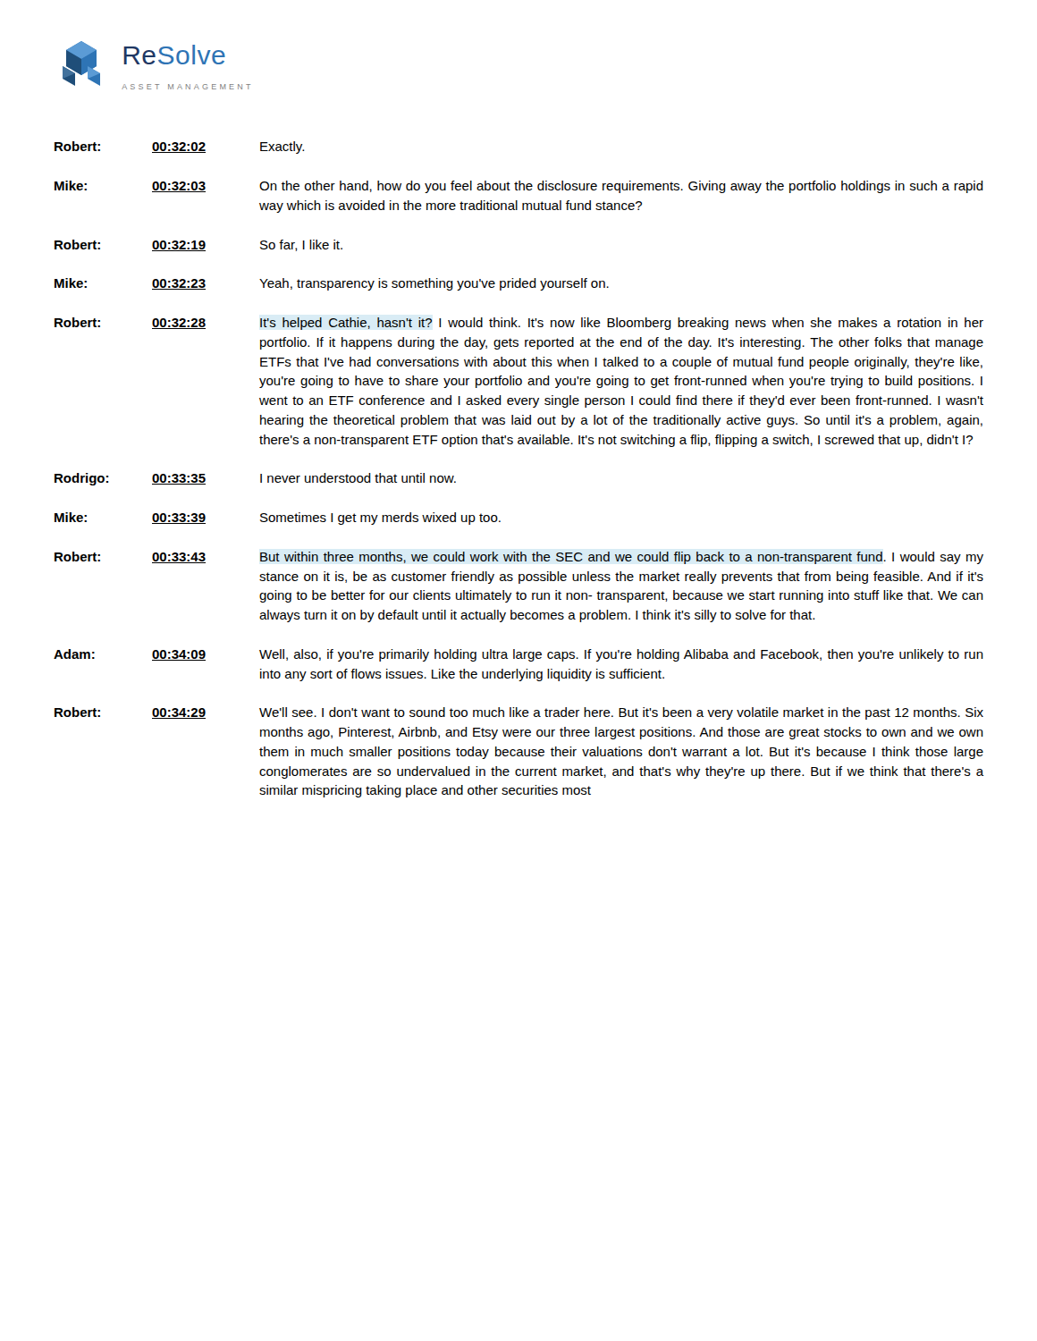ReSolve
ASSET MANAGEMENT
| Robert: | 00:32:02 | Exactly. |
| Mike: | 00:32:03 | On the other hand, how do you feel about the disclosure requirements. Giving away the portfolio holdings in such a rapid way which is avoided in the more traditional mutual fund stance? |
| Robert: | 00:32:19 | So far, I like it. |
| Mike: | 00:32:23 | Yeah, transparency is something you've prided yourself on. |
| Robert: | 00:32:28 | It's helped Cathie, hasn't it? I would think. It's now like Bloomberg breaking news when she makes a rotation in her portfolio. If it happens during the day, gets reported at the end of the day. It's interesting. The other folks that manage ETFs that I've had conversations with about this when I talked to a couple of mutual fund people originally, they're like, you're going to have to share your portfolio and you're going to get front-runned when you're trying to build positions. I went to an ETF conference and I asked every single person I could find there if they'd ever been front-runned. I wasn't hearing the theoretical problem that was laid out by a lot of the traditionally active guys. So until it's a problem, again, there's a non-transparent ETF option that's available. It's not switching a flip, flipping a switch, I screwed that up, didn't I? |
| Rodrigo: | 00:33:35 | I never understood that until now. |
| Mike: | 00:33:39 | Sometimes I get my merds wixed up too. |
| Robert: | 00:33:43 | But within three months, we could work with the SEC and we could flip back to a non-transparent fund . I would say my stance on it is, be as customer friendly as possible unless the market really prevents that from being feasible. And if it's going to be better for our clients ultimately to run it non- transparent, because we start running into stuff like that. We can always turn it on by default until it actually becomes a problem. I think it's silly to solve for that. |
| Adam: | 00:34:09 | Well, also, if you're primarily holding ultra large caps. If you're holding Alibaba and Facebook, then you're unlikely to run into any sort of flows issues. Like the underlying liquidity is sufficient. |
| Robert: | 00:34:29 | We'll see. I don't want to sound too much like a trader here. But it's been a very volatile market in the past 12 months. Six months ago, Pinterest, Airbnb, and Etsy were our three largest positions. And those are great stocks to own and we own them in much smaller positions today because their valuations don't warrant a lot. But it's because I think those large conglomerates are so undervalued in the current market, and that's why they're up there. But if we think that there's a similar mispricing taking place and other securities most |